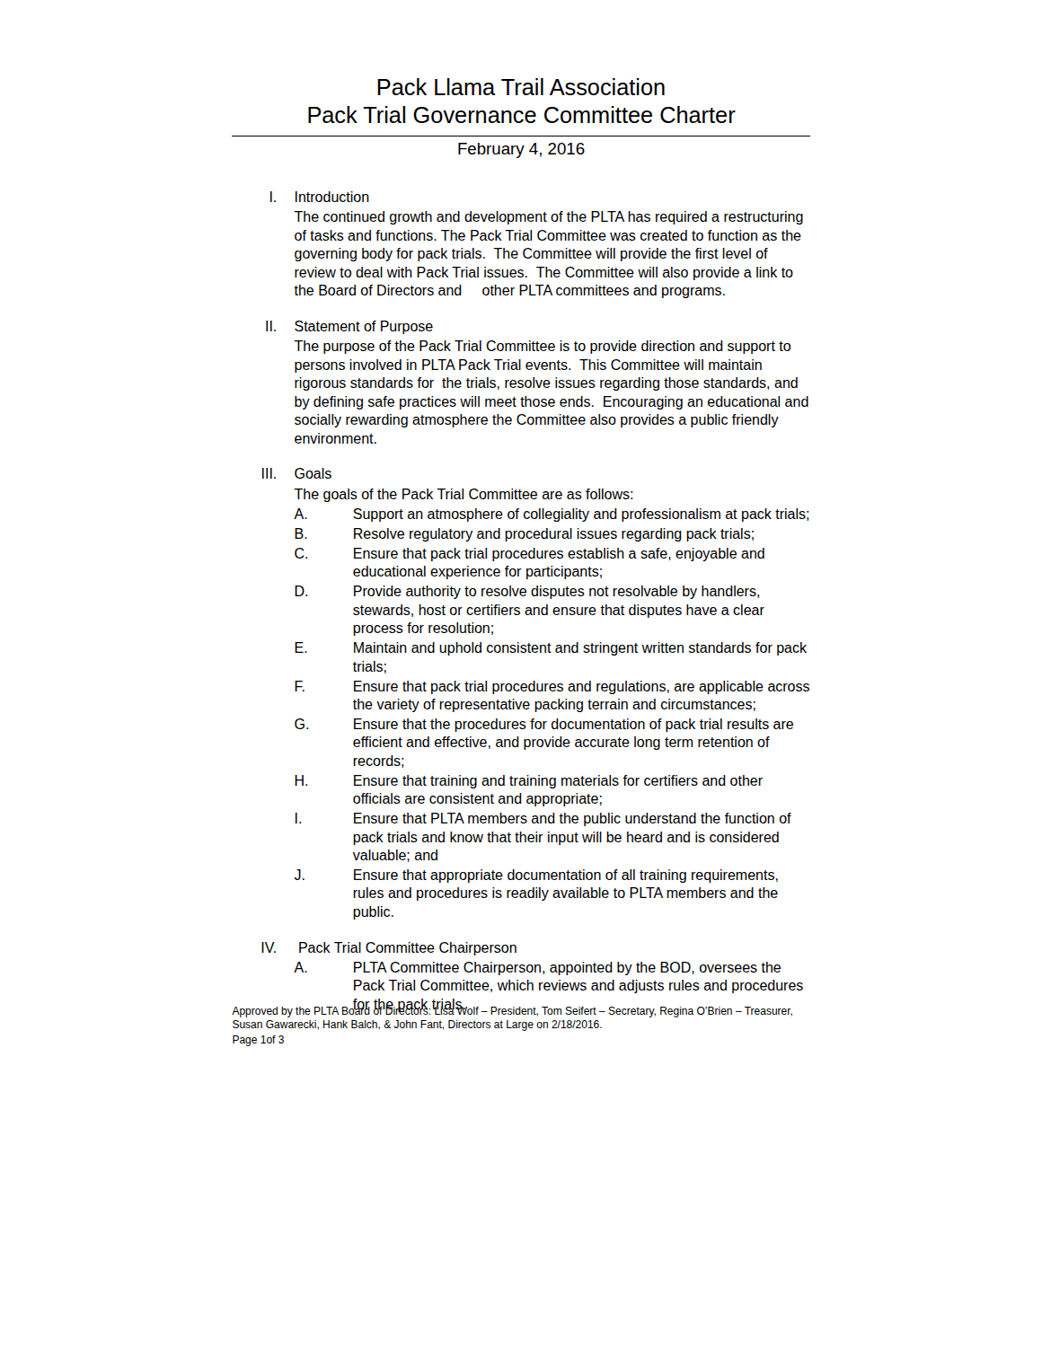Pack Llama Trail Association
Pack Trial Governance Committee Charter
February 4, 2016
I. Introduction The continued growth and development of the PLTA has required a restructuring of tasks and functions. The Pack Trial Committee was created to function as the governing body for pack trials. The Committee will provide the first level of review to deal with Pack Trial issues. The Committee will also provide a link to the Board of Directors and other PLTA committees and programs.
II. Statement of Purpose The purpose of the Pack Trial Committee is to provide direction and support to persons involved in PLTA Pack Trial events. This Committee will maintain rigorous standards for the trials, resolve issues regarding those standards, and by defining safe practices will meet those ends. Encouraging an educational and socially rewarding atmosphere the Committee also provides a public friendly environment.
III. Goals The goals of the Pack Trial Committee are as follows:
A. Support an atmosphere of collegiality and professionalism at pack trials;
B. Resolve regulatory and procedural issues regarding pack trials;
C. Ensure that pack trial procedures establish a safe, enjoyable and educational experience for participants;
D. Provide authority to resolve disputes not resolvable by handlers, stewards, host or certifiers and ensure that disputes have a clear process for resolution;
E. Maintain and uphold consistent and stringent written standards for pack trials;
F. Ensure that pack trial procedures and regulations, are applicable across the variety of representative packing terrain and circumstances;
G. Ensure that the procedures for documentation of pack trial results are efficient and effective, and provide accurate long term retention of records;
H. Ensure that training and training materials for certifiers and other officials are consistent and appropriate;
I. Ensure that PLTA members and the public understand the function of pack trials and know that their input will be heard and is considered valuable; and
J. Ensure that appropriate documentation of all training requirements, rules and procedures is readily available to PLTA members and the public.
IV. Pack Trial Committee Chairperson
A. PLTA Committee Chairperson, appointed by the BOD, oversees the Pack Trial Committee, which reviews and adjusts rules and procedures for the pack trials.
Approved by the PLTA Board of Directors: Lisa Wolf – President, Tom Seifert – Secretary, Regina O’Brien – Treasurer, Susan Gawarecki, Hank Balch, & John Fant, Directors at Large on 2/18/2016.
Page 1of 3